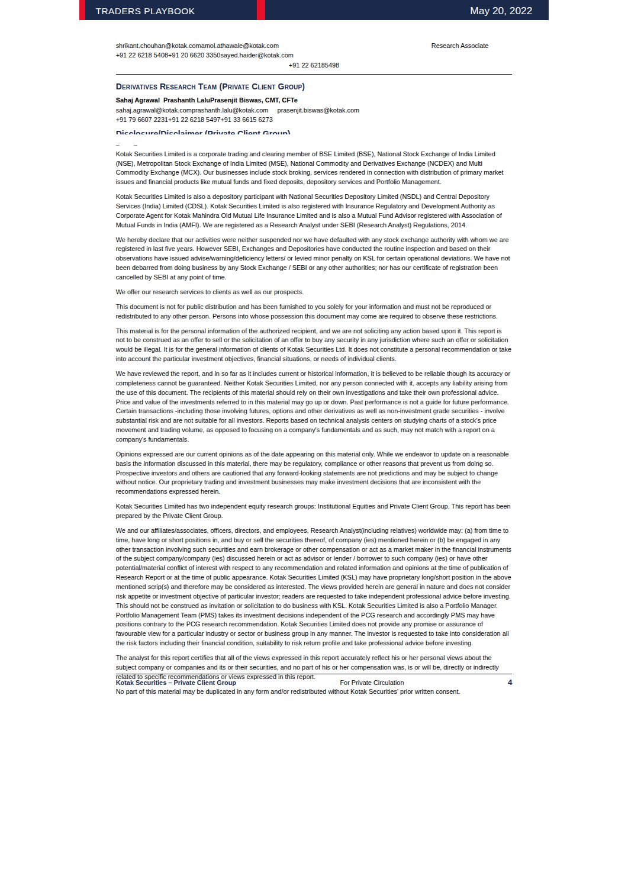TRADERS PLAYBOOK
May 20, 2022
shrikant.chouhan@kotak.comamol.athawale@kotak.com
Research Associate
+91 22 6218 5408+91 20 6620 3350sayed.haider@kotak.com
+91 22 62185498
Derivatives Research Team (Private Client Group)
Sahaj Agrawal Prashanth LaluPrasenjit Biswas, CMT, CFTe
sahaj.agrawal@kotak.comprashanth.lalu@kotak.com prasenjit.biswas@kotak.com
+91 79 6607 2231+91 22 6218 5497+91 33 6615 6273
Disclosure/Disclaimer (Private Client Group)
Kotak Securities Limited is a corporate trading and clearing member of BSE Limited (BSE), National Stock Exchange of India Limited (NSE), Metropolitan Stock Exchange of India Limited (MSE), National Commodity and Derivatives Exchange (NCDEX) and Multi Commodity Exchange (MCX). Our businesses include stock broking, services rendered in connection with distribution of primary market issues and financial products like mutual funds and fixed deposits, depository services and Portfolio Management.
Kotak Securities Limited is also a depository participant with National Securities Depository Limited (NSDL) and Central Depository Services (India) Limited (CDSL). Kotak Securities Limited is also registered with Insurance Regulatory and Development Authority as Corporate Agent for Kotak Mahindra Old Mutual Life Insurance Limited and is also a Mutual Fund Advisor registered with Association of Mutual Funds in India (AMFI). We are registered as a Research Analyst under SEBI (Research Analyst) Regulations, 2014.
We hereby declare that our activities were neither suspended nor we have defaulted with any stock exchange authority with whom we are registered in last five years. However SEBI, Exchanges and Depositories have conducted the routine inspection and based on their observations have issued advise/warning/deficiency letters/ or levied minor penalty on KSL for certain operational deviations. We have not been debarred from doing business by any Stock Exchange / SEBI or any other authorities; nor has our certificate of registration been cancelled by SEBI at any point of time.
We offer our research services to clients as well as our prospects.
This document is not for public distribution and has been furnished to you solely for your information and must not be reproduced or redistributed to any other person. Persons into whose possession this document may come are required to observe these restrictions.
This material is for the personal information of the authorized recipient, and we are not soliciting any action based upon it. This report is not to be construed as an offer to sell or the solicitation of an offer to buy any security in any jurisdiction where such an offer or solicitation would be illegal. It is for the general information of clients of Kotak Securities Ltd. It does not constitute a personal recommendation or take into account the particular investment objectives, financial situations, or needs of individual clients.
We have reviewed the report, and in so far as it includes current or historical information, it is believed to be reliable though its accuracy or completeness cannot be guaranteed. Neither Kotak Securities Limited, nor any person connected with it, accepts any liability arising from the use of this document. The recipients of this material should rely on their own investigations and take their own professional advice. Price and value of the investments referred to in this material may go up or down. Past performance is not a guide for future performance. Certain transactions -including those involving futures, options and other derivatives as well as non-investment grade securities - involve substantial risk and are not suitable for all investors. Reports based on technical analysis centers on studying charts of a stock's price movement and trading volume, as opposed to focusing on a company's fundamentals and as such, may not match with a report on a company's fundamentals.
Opinions expressed are our current opinions as of the date appearing on this material only. While we endeavor to update on a reasonable basis the information discussed in this material, there may be regulatory, compliance or other reasons that prevent us from doing so. Prospective investors and others are cautioned that any forward-looking statements are not predictions and may be subject to change without notice. Our proprietary trading and investment businesses may make investment decisions that are inconsistent with the recommendations expressed herein.
Kotak Securities Limited has two independent equity research groups: Institutional Equities and Private Client Group. This report has been prepared by the Private Client Group.
We and our affiliates/associates, officers, directors, and employees, Research Analyst(including relatives) worldwide may: (a) from time to time, have long or short positions in, and buy or sell the securities thereof, of company (ies) mentioned herein or (b) be engaged in any other transaction involving such securities and earn brokerage or other compensation or act as a market maker in the financial instruments of the subject company/company (ies) discussed herein or act as advisor or lender / borrower to such company (ies) or have other potential/material conflict of interest with respect to any recommendation and related information and opinions at the time of publication of Research Report or at the time of public appearance. Kotak Securities Limited (KSL) may have proprietary long/short position in the above mentioned scrip(s) and therefore may be considered as interested. The views provided herein are general in nature and does not consider risk appetite or investment objective of particular investor; readers are requested to take independent professional advice before investing. This should not be construed as invitation or solicitation to do business with KSL. Kotak Securities Limited is also a Portfolio Manager. Portfolio Management Team (PMS) takes its investment decisions independent of the PCG research and accordingly PMS may have positions contrary to the PCG research recommendation. Kotak Securities Limited does not provide any promise or assurance of favourable view for a particular industry or sector or business group in any manner. The investor is requested to take into consideration all the risk factors including their financial condition, suitability to risk return profile and take professional advice before investing.
The analyst for this report certifies that all of the views expressed in this report accurately reflect his or her personal views about the subject company or companies and its or their securities, and no part of his or her compensation was, is or will be, directly or indirectly related to specific recommendations or views expressed in this report.
No part of this material may be duplicated in any form and/or redistributed without Kotak Securities' prior written consent.
Kotak Securities – Private Client Group
For Private Circulation
4